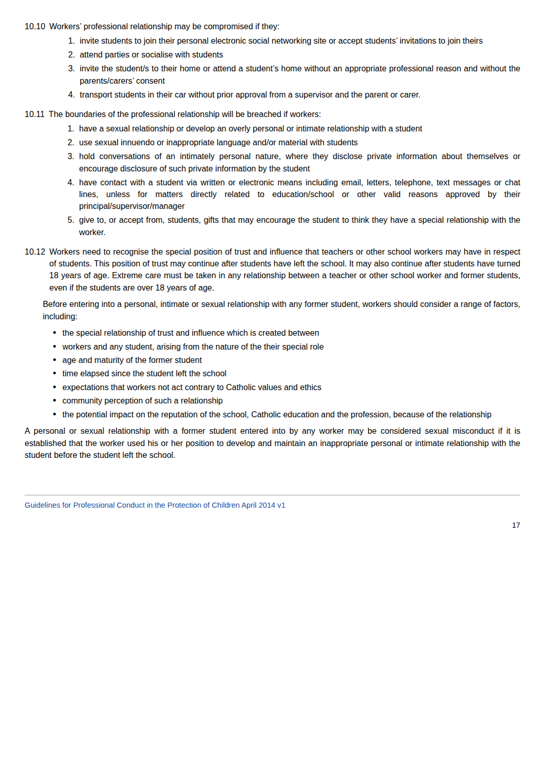10.10
Workers’ professional relationship may be compromised if they:
invite students to join their personal electronic social networking site or accept students’ invitations to join theirs
attend parties or socialise with students
invite the student/s to their home or attend a student’s home without an appropriate professional reason and without the parents/carers’ consent
transport students in their car without prior approval from a supervisor and the parent or carer.
10.11
The boundaries of the professional relationship will be breached if workers:
have a sexual relationship or develop an overly personal or intimate relationship with a student
use sexual innuendo or inappropriate language and/or material with students
hold conversations of an intimately personal nature, where they disclose private information about themselves or encourage disclosure of such private information by the student
have contact with a student via written or electronic means including email, letters, telephone, text messages or chat lines, unless for matters directly related to education/school or other valid reasons approved by their principal/supervisor/manager
give to, or accept from, students, gifts that may encourage the student to think they have a special relationship with the worker.
10.12
Workers need to recognise the special position of trust and influence that teachers or other school workers may have in respect of students. This position of trust may continue after students have left the school. It may also continue after students have turned 18 years of age. Extreme care must be taken in any relationship between a teacher or other school worker and former students, even if the students are over 18 years of age.
Before entering into a personal, intimate or sexual relationship with any former student, workers should consider a range of factors, including:
the special relationship of trust and influence which is created between
workers and any student, arising from the nature of the their special role
age and maturity of the former student
time elapsed since the student left the school
expectations that workers not act contrary to Catholic values and ethics
community perception of such a relationship
the potential impact on the reputation of the school, Catholic education and the profession, because of the relationship
A personal or sexual relationship with a former student entered into by any worker may be considered sexual misconduct if it is established that the worker used his or her position to develop and maintain an inappropriate personal or intimate relationship with the student before the student left the school.
Guidelines for Professional Conduct in the Protection of Children April 2014 v1
17